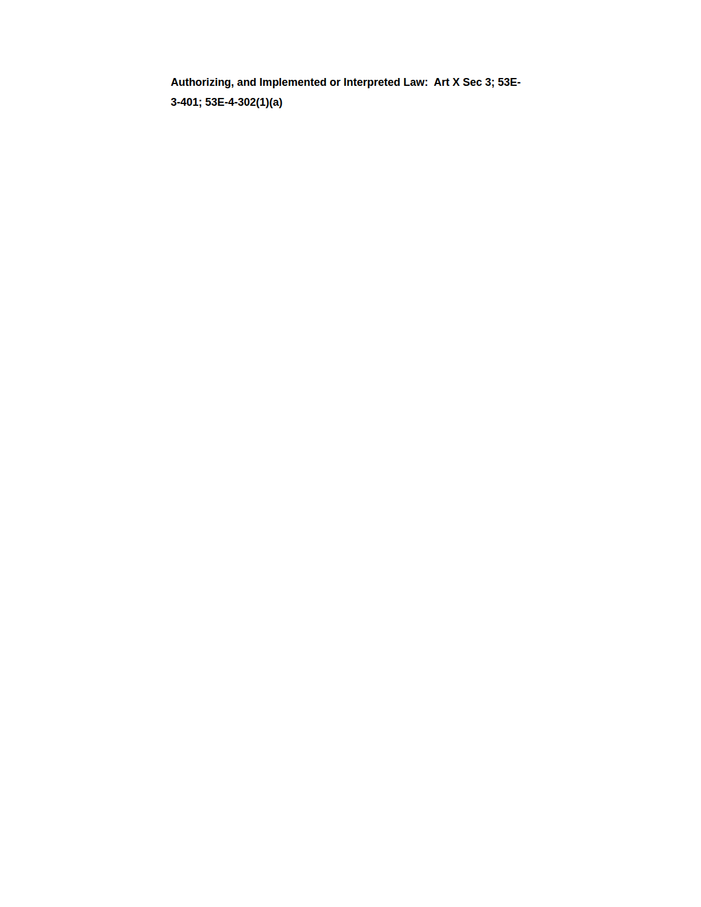Authorizing, and Implemented or Interpreted Law: Art X Sec 3; 53E-3-401; 53E-4-302(1)(a)